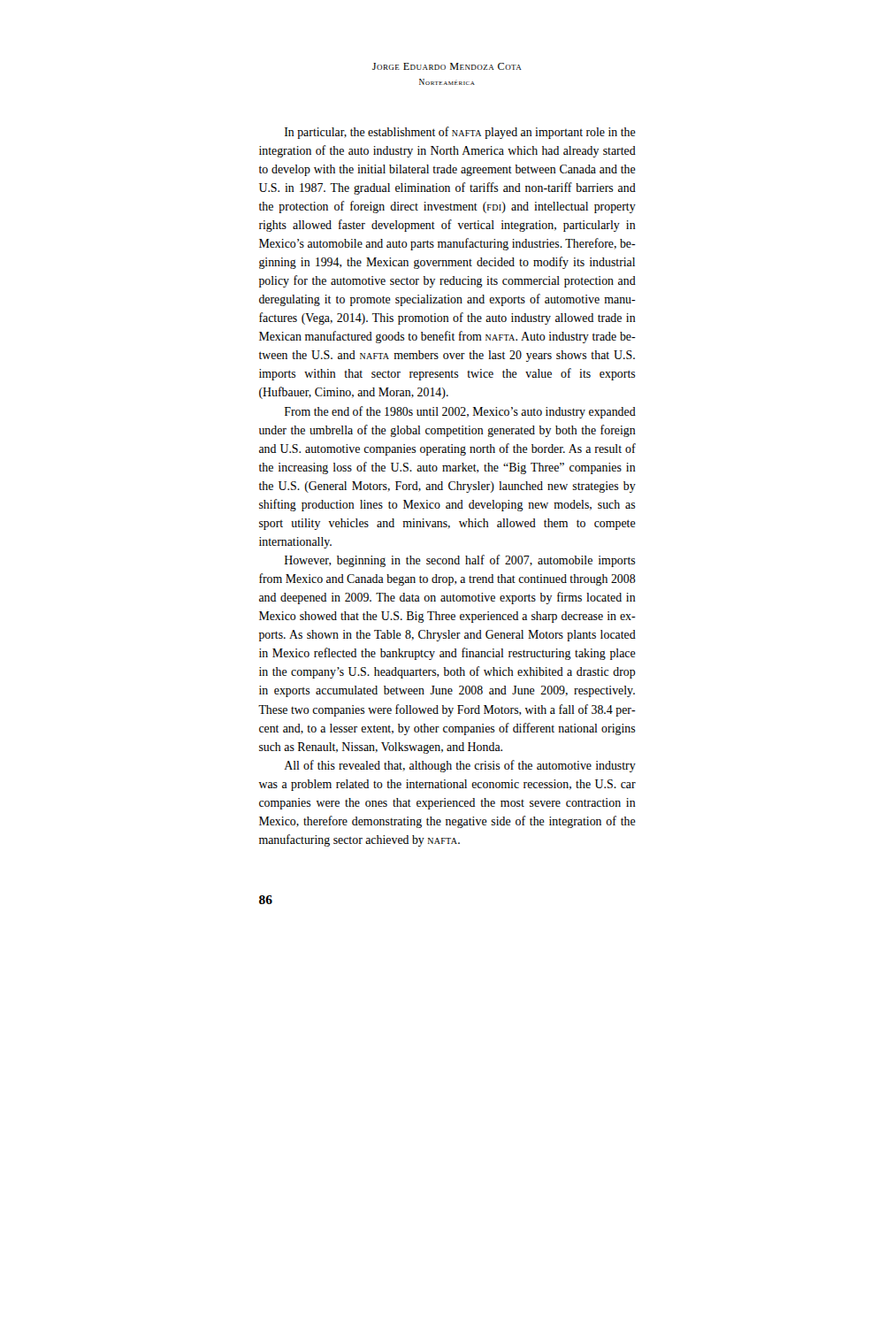Jorge Eduardo Mendoza Cota
Norteamérica
In particular, the establishment of nafta played an important role in the integration of the auto industry in North America which had already started to develop with the initial bilateral trade agreement between Canada and the U.S. in 1987. The gradual elimination of tariffs and non-tariff barriers and the protection of foreign direct investment (fdi) and intellectual property rights allowed faster development of vertical integration, particularly in Mexico’s automobile and auto parts manufacturing industries. Therefore, beginning in 1994, the Mexican government decided to modify its industrial policy for the automotive sector by reducing its commercial protection and deregulating it to promote specialization and exports of automotive manufactures (Vega, 2014). This promotion of the auto industry allowed trade in Mexican manufactured goods to benefit from nafta. Auto industry trade between the U.S. and nafta members over the last 20 years shows that U.S. imports within that sector represents twice the value of its exports (Hufbauer, Cimino, and Moran, 2014).
From the end of the 1980s until 2002, Mexico’s auto industry expanded under the umbrella of the global competition generated by both the foreign and U.S. automotive companies operating north of the border. As a result of the increasing loss of the U.S. auto market, the “Big Three” companies in the U.S. (General Motors, Ford, and Chrysler) launched new strategies by shifting production lines to Mexico and developing new models, such as sport utility vehicles and minivans, which allowed them to compete internationally.
However, beginning in the second half of 2007, automobile imports from Mexico and Canada began to drop, a trend that continued through 2008 and deepened in 2009. The data on automotive exports by firms located in Mexico showed that the U.S. Big Three experienced a sharp decrease in exports. As shown in the Table 8, Chrysler and General Motors plants located in Mexico reflected the bankruptcy and financial restructuring taking place in the company’s U.S. headquarters, both of which exhibited a drastic drop in exports accumulated between June 2008 and June 2009, respectively. These two companies were followed by Ford Motors, with a fall of 38.4 percent and, to a lesser extent, by other companies of different national origins such as Renault, Nissan, Volkswagen, and Honda.
All of this revealed that, although the crisis of the automotive industry was a problem related to the international economic recession, the U.S. car companies were the ones that experienced the most severe contraction in Mexico, therefore demonstrating the negative side of the integration of the manufacturing sector achieved by nafta.
86